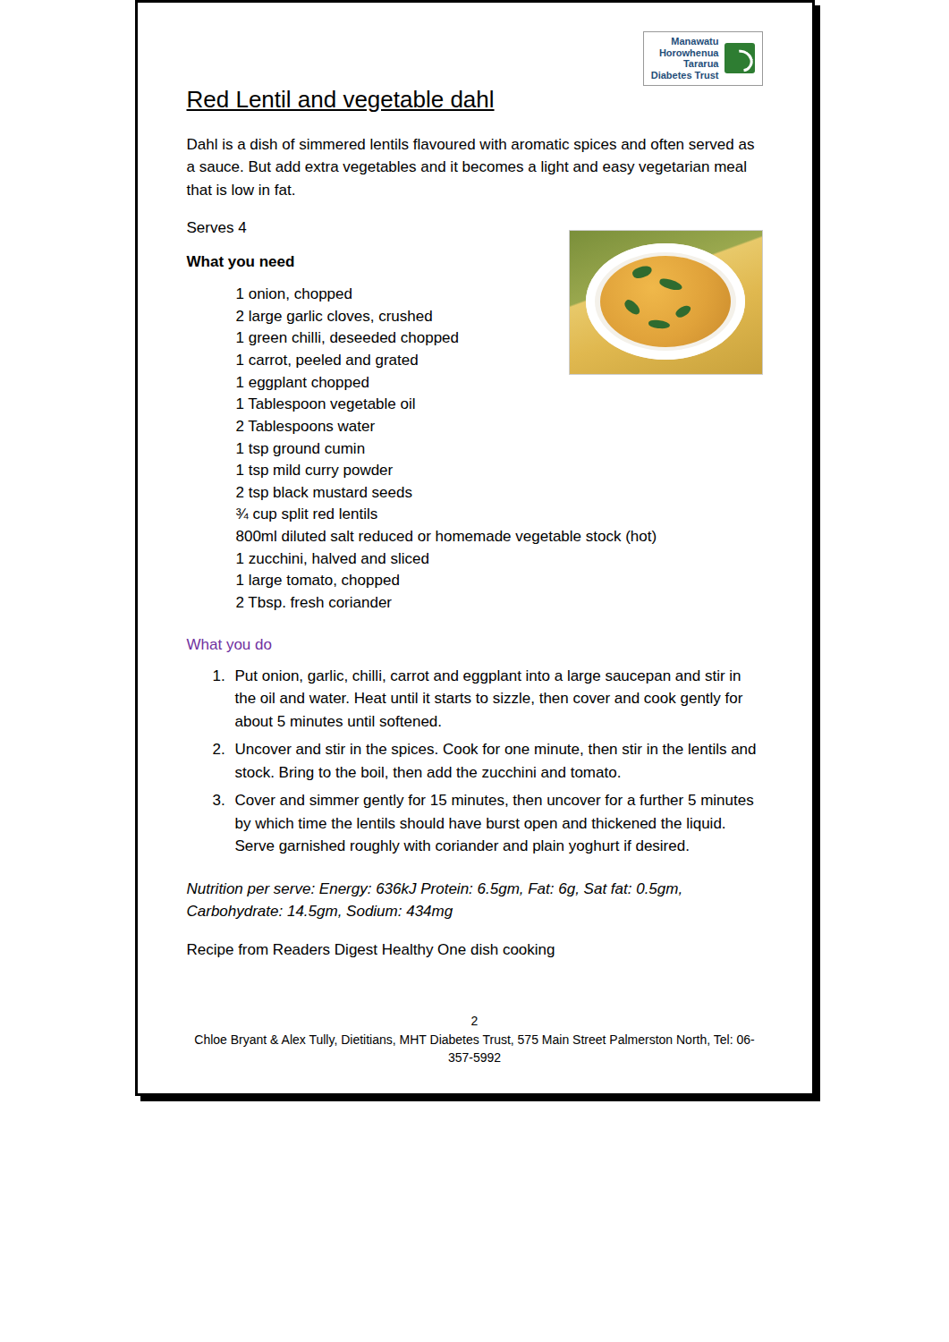Manawatu
Horowhenua
Tararua
Diabetes Trust
Red Lentil and vegetable dahl
Dahl is a dish of simmered lentils flavoured with aromatic spices and often served as a sauce. But add extra vegetables and it becomes a light and easy vegetarian meal that is low in fat.
Serves 4
What you need
1 onion, chopped
2 large garlic cloves, crushed
1 green chilli, deseeded chopped
1 carrot, peeled and grated
1 eggplant chopped
1 Tablespoon vegetable oil
2 Tablespoons water
1 tsp ground cumin
1 tsp mild curry powder
2 tsp black mustard seeds
¾ cup split red lentils
800ml diluted salt reduced or homemade vegetable stock (hot)
1 zucchini, halved and sliced
1 large tomato, chopped
2 Tbsp. fresh coriander
What you do
Put onion, garlic, chilli, carrot and eggplant into a large saucepan and stir in the oil and water. Heat until it starts to sizzle, then cover and cook gently for about 5 minutes until softened.
Uncover and stir in the spices. Cook for one minute, then stir in the lentils and stock. Bring to the boil, then add the zucchini and tomato.
Cover and simmer gently for 15 minutes, then uncover for a further 5 minutes by which time the lentils should have burst open and thickened the liquid. Serve garnished roughly with coriander and plain yoghurt if desired.
Nutrition per serve: Energy: 636kJ Protein: 6.5gm, Fat: 6g, Sat fat: 0.5gm, Carbohydrate: 14.5gm, Sodium: 434mg
Recipe from Readers Digest Healthy One dish cooking
2
Chloe Bryant & Alex Tully, Dietitians, MHT Diabetes Trust, 575 Main Street Palmerston North, Tel: 06-357-5992